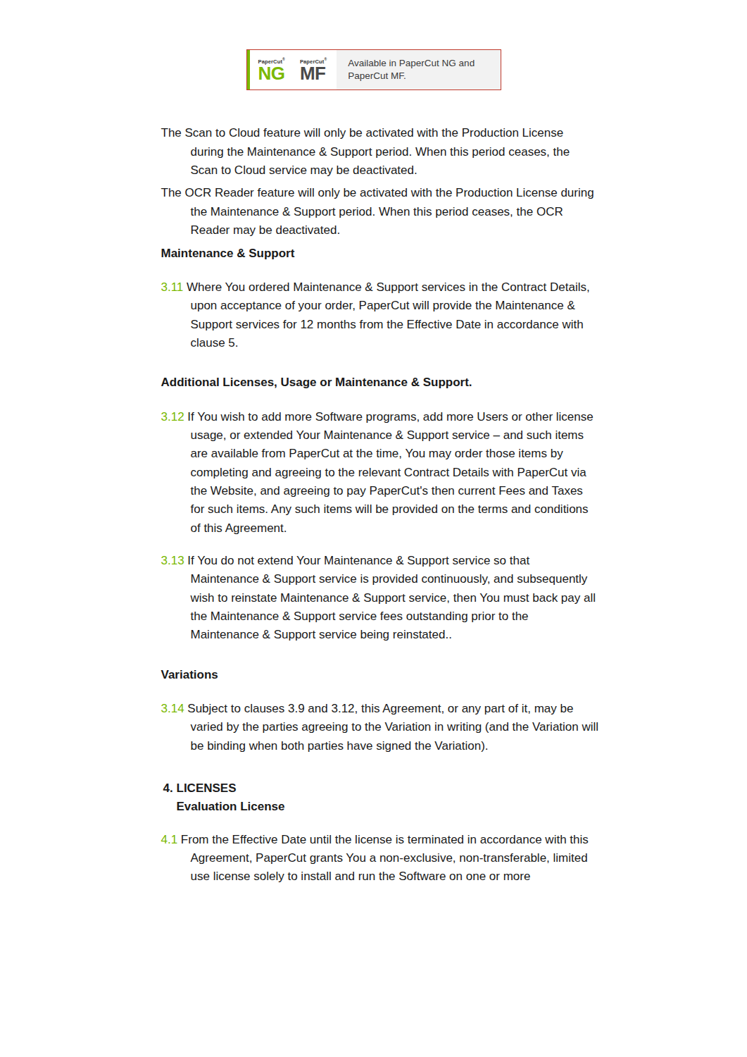PaperCut® NG
PaperCut® MF
Available in PaperCut NG and
PaperCut MF.
The Scan to Cloud feature will only be activated with the Production License during the Maintenance & Support period. When this period ceases, the Scan to Cloud service may be deactivated.
The OCR Reader feature will only be activated with the Production License during the Maintenance & Support period. When this period ceases, the OCR Reader may be deactivated.
Maintenance & Support
3.11 Where You ordered Maintenance & Support services in the Contract Details, upon acceptance of your order, PaperCut will provide the Maintenance & Support services for 12 months from the Effective Date in accordance with clause 5.
Additional Licenses, Usage or Maintenance & Support.
3.12 If You wish to add more Software programs, add more Users or other license usage, or extended Your Maintenance & Support service – and such items are available from PaperCut at the time, You may order those items by completing and agreeing to the relevant Contract Details with PaperCut via the Website, and agreeing to pay PaperCut's then current Fees and Taxes for such items. Any such items will be provided on the terms and conditions of this Agreement.
3.13 If You do not extend Your Maintenance & Support service so that Maintenance & Support service is provided continuously, and subsequently wish to reinstate Maintenance & Support service, then You must back pay all the Maintenance & Support service fees outstanding prior to the Maintenance & Support service being reinstated..
Variations
3.14 Subject to clauses 3.9 and 3.12, this Agreement, or any part of it, may be varied by the parties agreeing to the Variation in writing (and the Variation will be binding when both parties have signed the Variation).
LICENSESEvaluation License
4.1 From the Effective Date until the license is terminated in accordance with this Agreement, PaperCut grants You a non-exclusive, non-transferable, limited use license solely to install and run the Software on one or more